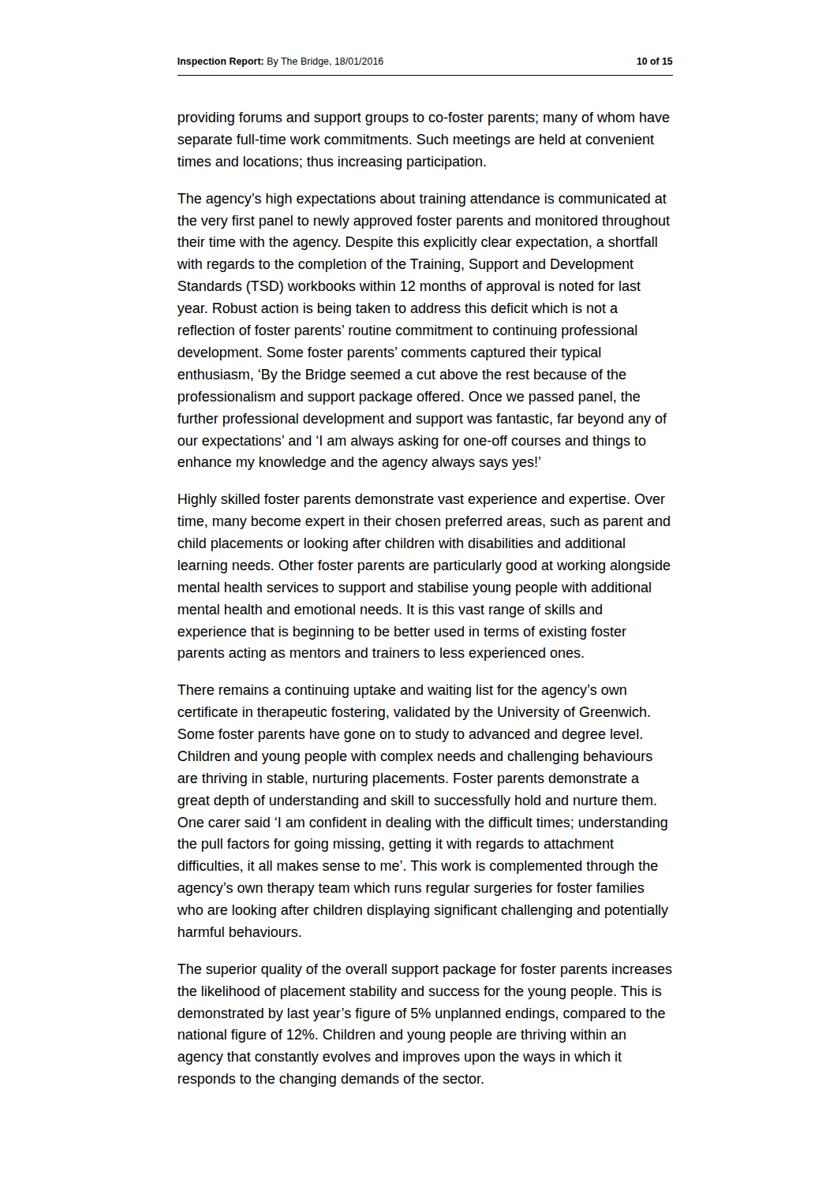Inspection Report: By The Bridge, 18/01/2016
10 of 15
providing forums and support groups to co-foster parents; many of whom have separate full-time work commitments. Such meetings are held at convenient times and locations; thus increasing participation.
The agency’s high expectations about training attendance is communicated at the very first panel to newly approved foster parents and monitored throughout their time with the agency. Despite this explicitly clear expectation, a shortfall with regards to the completion of the Training, Support and Development Standards (TSD) workbooks within 12 months of approval is noted for last year. Robust action is being taken to address this deficit which is not a reflection of foster parents’ routine commitment to continuing professional development. Some foster parents’ comments captured their typical enthusiasm, ‘By the Bridge seemed a cut above the rest because of the professionalism and support package offered. Once we passed panel, the further professional development and support was fantastic, far beyond any of our expectations’ and ‘I am always asking for one-off courses and things to enhance my knowledge and the agency always says yes!’
Highly skilled foster parents demonstrate vast experience and expertise. Over time, many become expert in their chosen preferred areas, such as parent and child placements or looking after children with disabilities and additional learning needs. Other foster parents are particularly good at working alongside mental health services to support and stabilise young people with additional mental health and emotional needs. It is this vast range of skills and experience that is beginning to be better used in terms of existing foster parents acting as mentors and trainers to less experienced ones.
There remains a continuing uptake and waiting list for the agency’s own certificate in therapeutic fostering, validated by the University of Greenwich. Some foster parents have gone on to study to advanced and degree level. Children and young people with complex needs and challenging behaviours are thriving in stable, nurturing placements. Foster parents demonstrate a great depth of understanding and skill to successfully hold and nurture them. One carer said ‘I am confident in dealing with the difficult times; understanding the pull factors for going missing, getting it with regards to attachment difficulties, it all makes sense to me’. This work is complemented through the agency’s own therapy team which runs regular surgeries for foster families who are looking after children displaying significant challenging and potentially harmful behaviours.
The superior quality of the overall support package for foster parents increases the likelihood of placement stability and success for the young people. This is demonstrated by last year’s figure of 5% unplanned endings, compared to the national figure of 12%. Children and young people are thriving within an agency that constantly evolves and improves upon the ways in which it responds to the changing demands of the sector.